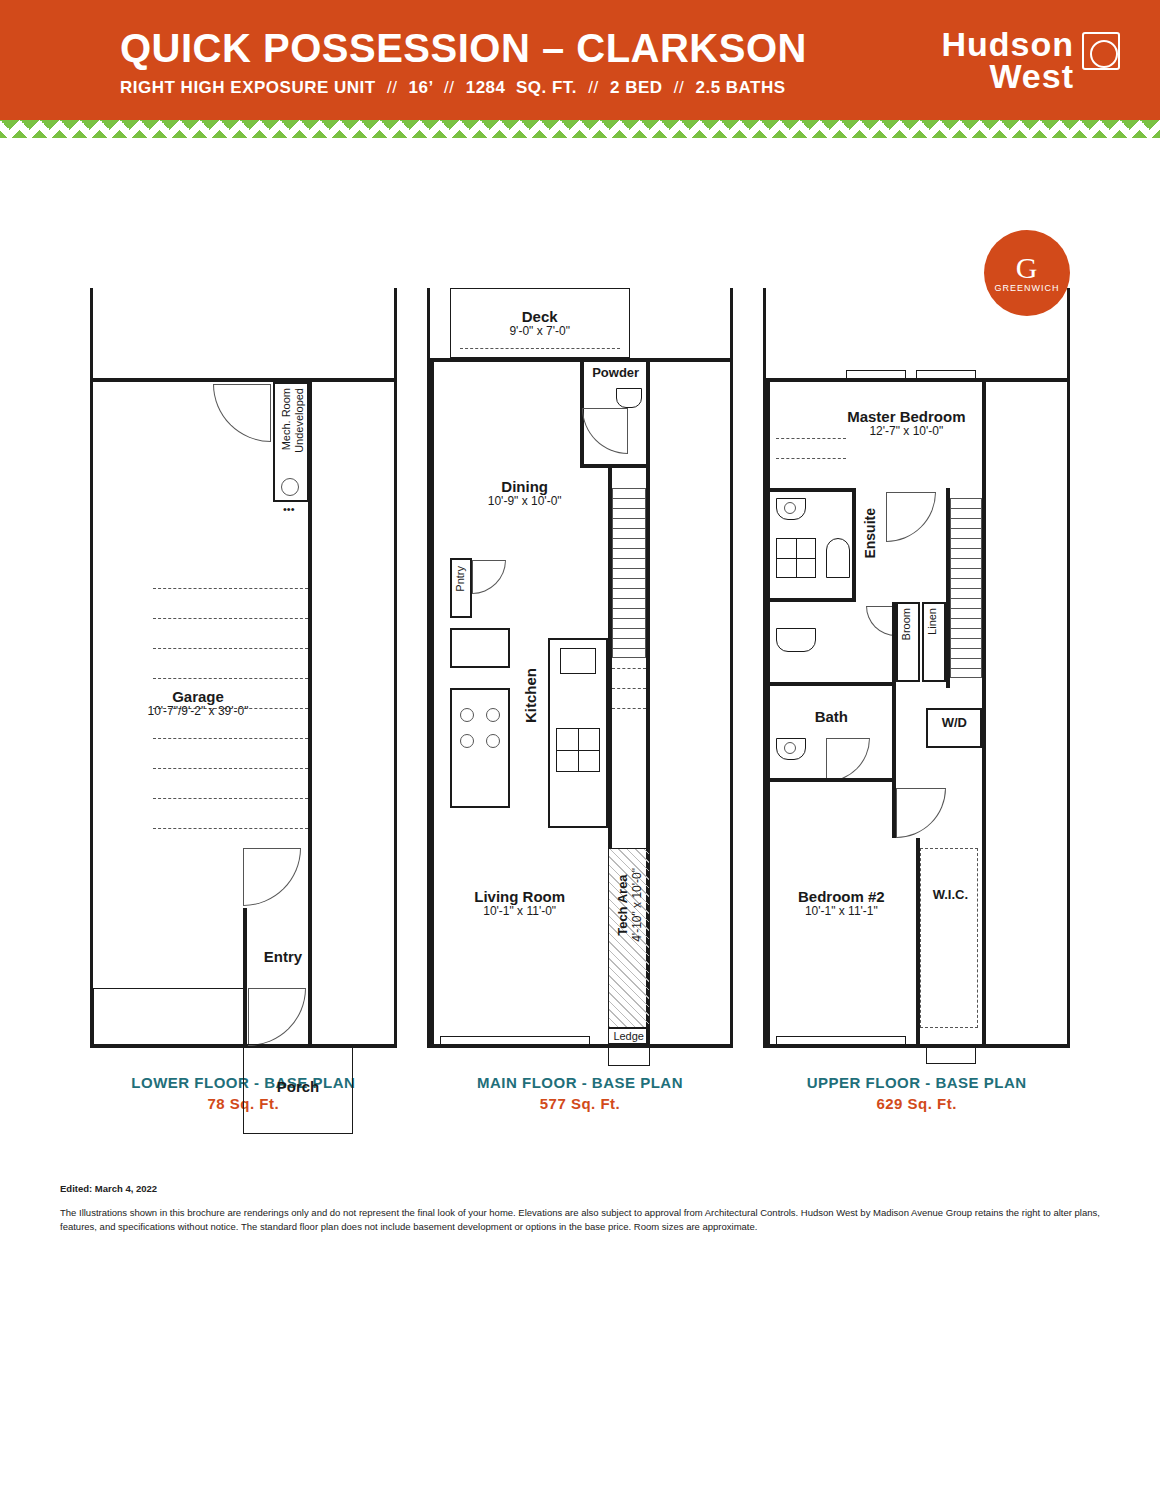Quick Possession – Clarkson
Right High Exposure Unit // 16’ // 1284 Sq. Ft. // 2 Bed // 2.5 Baths
Hudson West
GGreenwich
Mech. Room
Undeveloped
•••
Garage 10'-7"/9'-2" x 39'-0"
Entry
Porch
Lower Floor - Base Plan
78 Sq. Ft.
Deck 9'-0" x 7'-0"
Powder
Dining 10'-9" x 10'-0"
Pntry
Kitchen
Living Room 10'-1" x 11'-0"
Tech Area 4'-10" x 10'-0"
Ledge
Main Floor - Base Plan
577 Sq. Ft.
Master Bedroom 12'-7" x 10'-0"
Ensuite
Broom
Linen
Bath
W/D
Bedroom #2 10'-1" x 11'-1"
W.I.C.
Upper Floor - Base Plan
629 Sq. Ft.
Edited: March 4, 2022
The Illustrations shown in this brochure are renderings only and do not represent the final look of your home. Elevations are also subject to approval from Architectural Controls. Hudson West by Madison Avenue Group retains the right to alter plans, features, and specifications without notice. The standard floor plan does not include basement development or options in the base price. Room sizes are approximate.